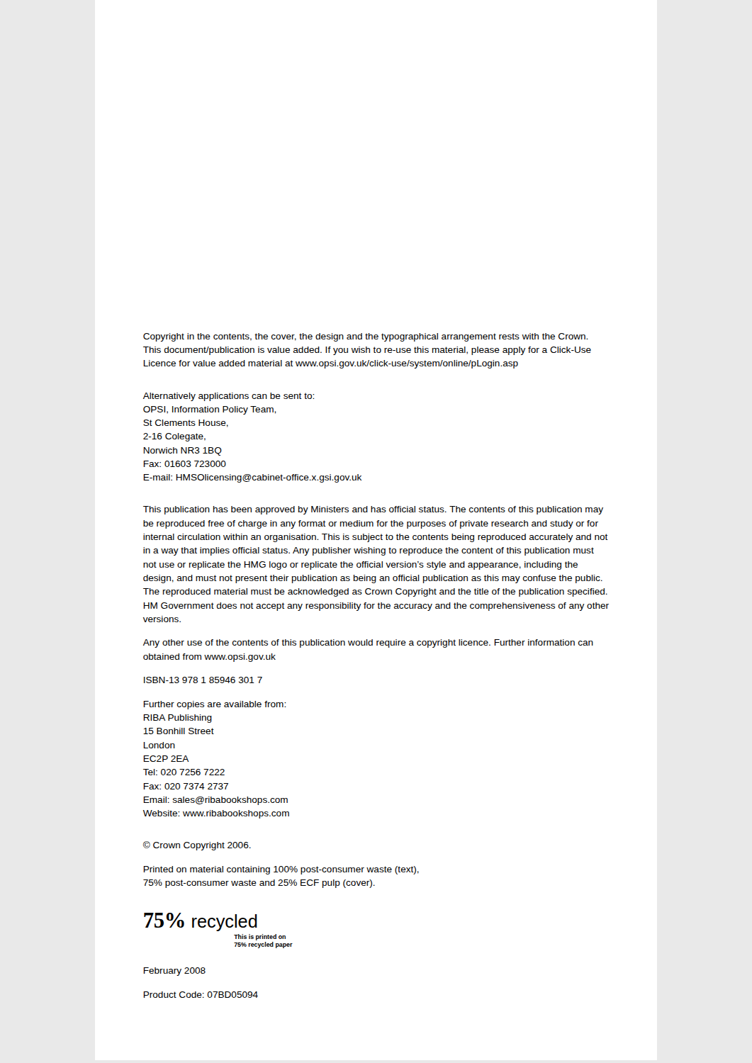Copyright in the contents, the cover, the design and the typographical arrangement rests with the Crown.
This document/publication is value added. If you wish to re-use this material, please apply for a Click-Use
Licence for value added material at www.opsi.gov.uk/click-use/system/online/pLogin.asp
Alternatively applications can be sent to:
OPSI, Information Policy Team,
St Clements House,
2-16 Colegate,
Norwich NR3 1BQ
Fax: 01603 723000
E-mail: HMSOlicensing@cabinet-office.x.gsi.gov.uk
This publication has been approved by Ministers and has official status. The contents of this publication may be reproduced free of charge in any format or medium for the purposes of private research and study or for internal circulation within an organisation. This is subject to the contents being reproduced accurately and not in a way that implies official status. Any publisher wishing to reproduce the content of this publication must not use or replicate the HMG logo or replicate the official version’s style and appearance, including the design, and must not present their publication as being an official publication as this may confuse the public. The reproduced material must be acknowledged as Crown Copyright and the title of the publication specified. HM Government does not accept any responsibility for the accuracy and the comprehensiveness of any other versions.
Any other use of the contents of this publication would require a copyright licence. Further information can obtained from www.opsi.gov.uk
ISBN-13 978 1 85946 301 7
Further copies are available from:
RIBA Publishing
15 Bonhill Street
London
EC2P 2EA
Tel: 020 7256 7222
Fax: 020 7374 2737
Email: sales@ribabookshops.com
Website: www.ribabookshops.com
© Crown Copyright 2006.
Printed on material containing 100% post-consumer waste (text),
75% post-consumer waste and 25% ECF pulp (cover).
75% recycled
This is printed on
75% recycled paper
February 2008
Product Code: 07BD05094